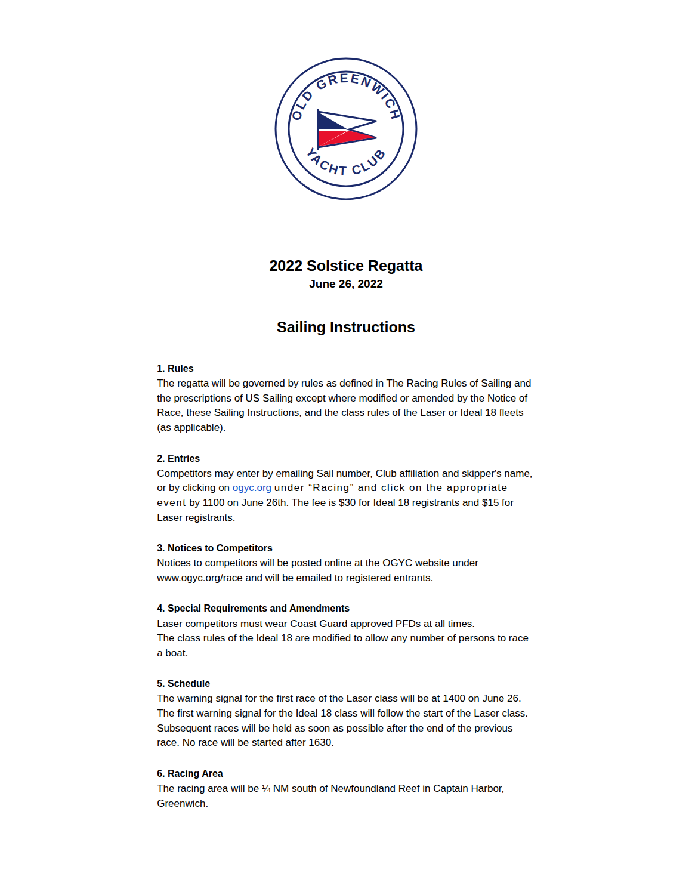OLD GREENWICH YACHT CLUB
2022 Solstice Regatta
June 26, 2022
Sailing Instructions
1. Rules
The regatta will be governed by rules as defined in The Racing Rules of Sailing and the prescriptions of US Sailing except where modified or amended by the Notice of Race, these Sailing Instructions, and the class rules of the Laser or Ideal 18 fleets (as applicable).
2. Entries
Competitors may enter by emailing Sail number, Club affiliation and skipper's name, or by clicking on ogyc.org under “Racing” and click on the appropriate event by 1100 on June 26th. The fee is $30 for Ideal 18 registrants and $15 for Laser registrants.
3. Notices to Competitors
Notices to competitors will be posted online at the OGYC website under www.ogyc.org/race and will be emailed to registered entrants.
4. Special Requirements and Amendments
Laser competitors must wear Coast Guard approved PFDs at all times.
The class rules of the Ideal 18 are modified to allow any number of persons to race a boat.
5. Schedule
The warning signal for the first race of the Laser class will be at 1400 on June 26. The first warning signal for the Ideal 18 class will follow the start of the Laser class. Subsequent races will be held as soon as possible after the end of the previous race. No race will be started after 1630.
6. Racing Area
The racing area will be ¼ NM south of Newfoundland Reef in Captain Harbor, Greenwich.